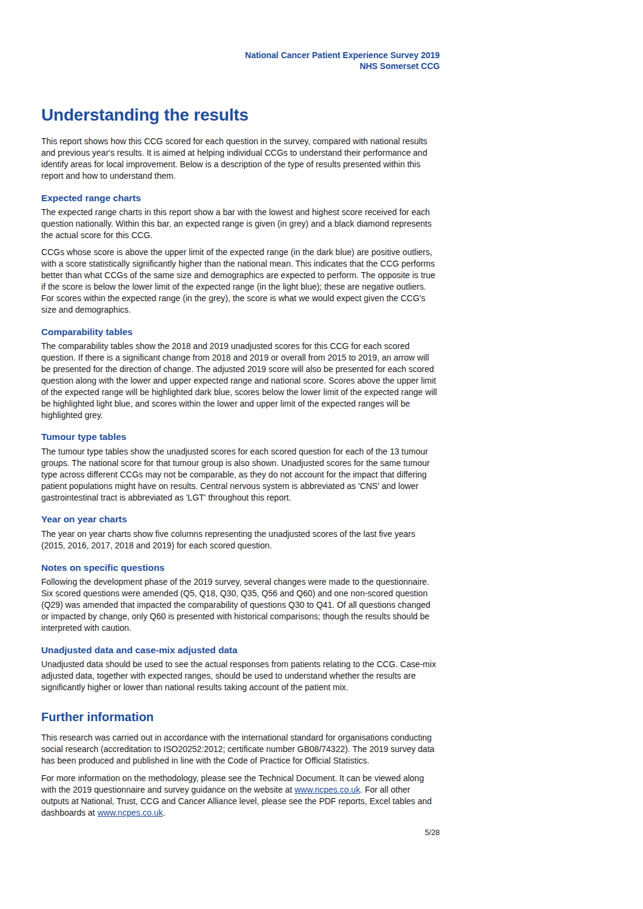National Cancer Patient Experience Survey 2019
NHS Somerset CCG
Understanding the results
This report shows how this CCG scored for each question in the survey, compared with national results and previous year's results. It is aimed at helping individual CCGs to understand their performance and identify areas for local improvement. Below is a description of the type of results presented within this report and how to understand them.
Expected range charts
The expected range charts in this report show a bar with the lowest and highest score received for each question nationally. Within this bar, an expected range is given (in grey) and a black diamond represents the actual score for this CCG.
CCGs whose score is above the upper limit of the expected range (in the dark blue) are positive outliers, with a score statistically significantly higher than the national mean. This indicates that the CCG performs better than what CCGs of the same size and demographics are expected to perform. The opposite is true if the score is below the lower limit of the expected range (in the light blue); these are negative outliers. For scores within the expected range (in the grey), the score is what we would expect given the CCG's size and demographics.
Comparability tables
The comparability tables show the 2018 and 2019 unadjusted scores for this CCG for each scored question. If there is a significant change from 2018 and 2019 or overall from 2015 to 2019, an arrow will be presented for the direction of change. The adjusted 2019 score will also be presented for each scored question along with the lower and upper expected range and national score. Scores above the upper limit of the expected range will be highlighted dark blue, scores below the lower limit of the expected range will be highlighted light blue, and scores within the lower and upper limit of the expected ranges will be highlighted grey.
Tumour type tables
The tumour type tables show the unadjusted scores for each scored question for each of the 13 tumour groups. The national score for that tumour group is also shown. Unadjusted scores for the same tumour type across different CCGs may not be comparable, as they do not account for the impact that differing patient populations might have on results. Central nervous system is abbreviated as 'CNS' and lower gastrointestinal tract is abbreviated as 'LGT' throughout this report.
Year on year charts
The year on year charts show five columns representing the unadjusted scores of the last five years (2015, 2016, 2017, 2018 and 2019) for each scored question.
Notes on specific questions
Following the development phase of the 2019 survey, several changes were made to the questionnaire. Six scored questions were amended (Q5, Q18, Q30, Q35, Q56 and Q60) and one non-scored question (Q29) was amended that impacted the comparability of questions Q30 to Q41. Of all questions changed or impacted by change, only Q60 is presented with historical comparisons; though the results should be interpreted with caution.
Unadjusted data and case-mix adjusted data
Unadjusted data should be used to see the actual responses from patients relating to the CCG. Case-mix adjusted data, together with expected ranges, should be used to understand whether the results are significantly higher or lower than national results taking account of the patient mix.
Further information
This research was carried out in accordance with the international standard for organisations conducting social research (accreditation to ISO20252:2012; certificate number GB08/74322). The 2019 survey data has been produced and published in line with the Code of Practice for Official Statistics.
For more information on the methodology, please see the Technical Document. It can be viewed along with the 2019 questionnaire and survey guidance on the website at www.ncpes.co.uk. For all other outputs at National, Trust, CCG and Cancer Alliance level, please see the PDF reports, Excel tables and dashboards at www.ncpes.co.uk.
5/28